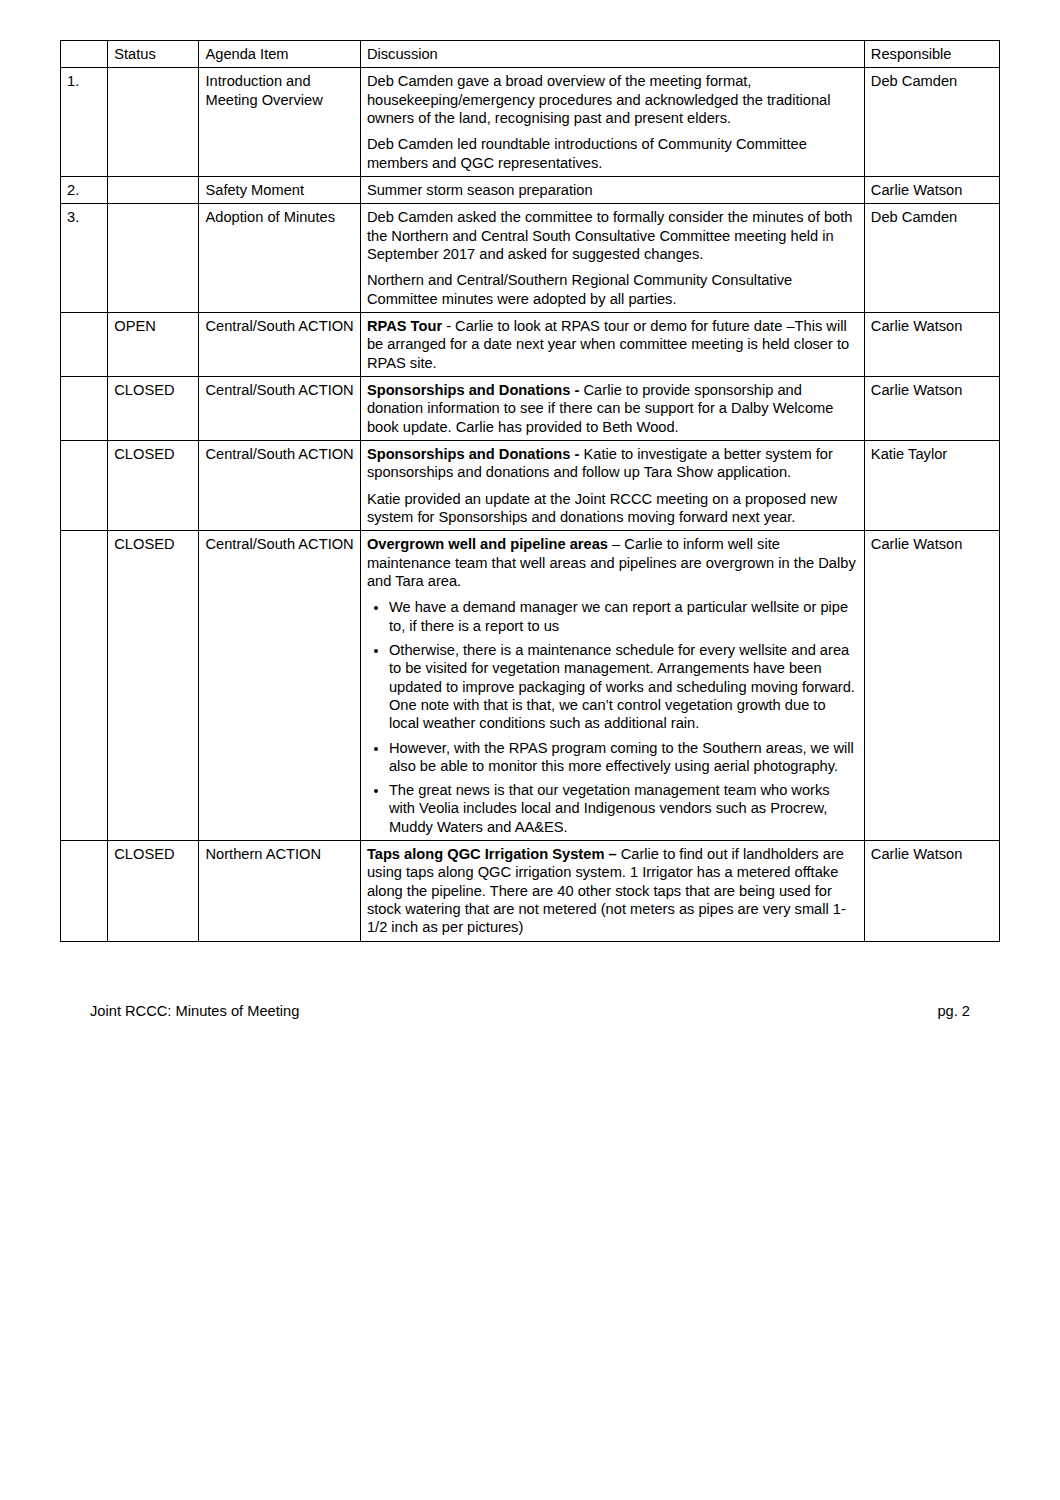| | Status | Agenda Item | Discussion | Responsible |
| 1. | | Introduction and Meeting Overview | Deb Camden gave a broad overview of the meeting format, housekeeping/emergency procedures and acknowledged the traditional owners of the land, recognising past and present elders. Deb Camden led roundtable introductions of Community Committee members and QGC representatives. | Deb Camden |
| 2. | | Safety Moment | Summer storm season preparation | Carlie Watson |
| 3. | | Adoption of Minutes | Deb Camden asked the committee to formally consider the minutes of both the Northern and Central South Consultative Committee meeting held in September 2017 and asked for suggested changes. Northern and Central/Southern Regional Community Consultative Committee minutes were adopted by all parties. | Deb Camden |
| | OPEN | Central/South ACTION | RPAS Tour - Carlie to look at RPAS tour or demo for future date –This will be arranged for a date next year when committee meeting is held closer to RPAS site. | Carlie Watson |
| | CLOSED | Central/South ACTION | Sponsorships and Donations - Carlie to provide sponsorship and donation information to see if there can be support for a Dalby Welcome book update. Carlie has provided to Beth Wood. | Carlie Watson |
| | CLOSED | Central/South ACTION | Sponsorships and Donations - Katie to investigate a better system for sponsorships and donations and follow up Tara Show application. Katie provided an update at the Joint RCCC meeting on a proposed new system for Sponsorships and donations moving forward next year. | Katie Taylor |
| | CLOSED | Central/South ACTION | Overgrown well and pipeline areas – Carlie to inform well site maintenance team that well areas and pipelines are overgrown in the Dalby and Tara area. We have a demand manager we can report a particular wellsite or pipe to, if there is a report to us Otherwise, there is a maintenance schedule for every wellsite and area to be visited for vegetation management. Arrangements have been updated to improve packaging of works and scheduling moving forward. One note with that is that, we can’t control vegetation growth due to local weather conditions such as additional rain. However, with the RPAS program coming to the Southern areas, we will also be able to monitor this more effectively using aerial photography. The great news is that our vegetation management team who works with Veolia includes local and Indigenous vendors such as Procrew, Muddy Waters and AA&ES. | Carlie Watson |
| | CLOSED | Northern ACTION | Taps along QGC Irrigation System – Carlie to find out if landholders are using taps along QGC irrigation system. 1 Irrigator has a metered offtake along the pipeline. There are 40 other stock taps that are being used for stock watering that are not metered (not meters as pipes are very small 1-1/2 inch as per pictures) | Carlie Watson |
Joint RCCC: Minutes of Meeting pg. 2